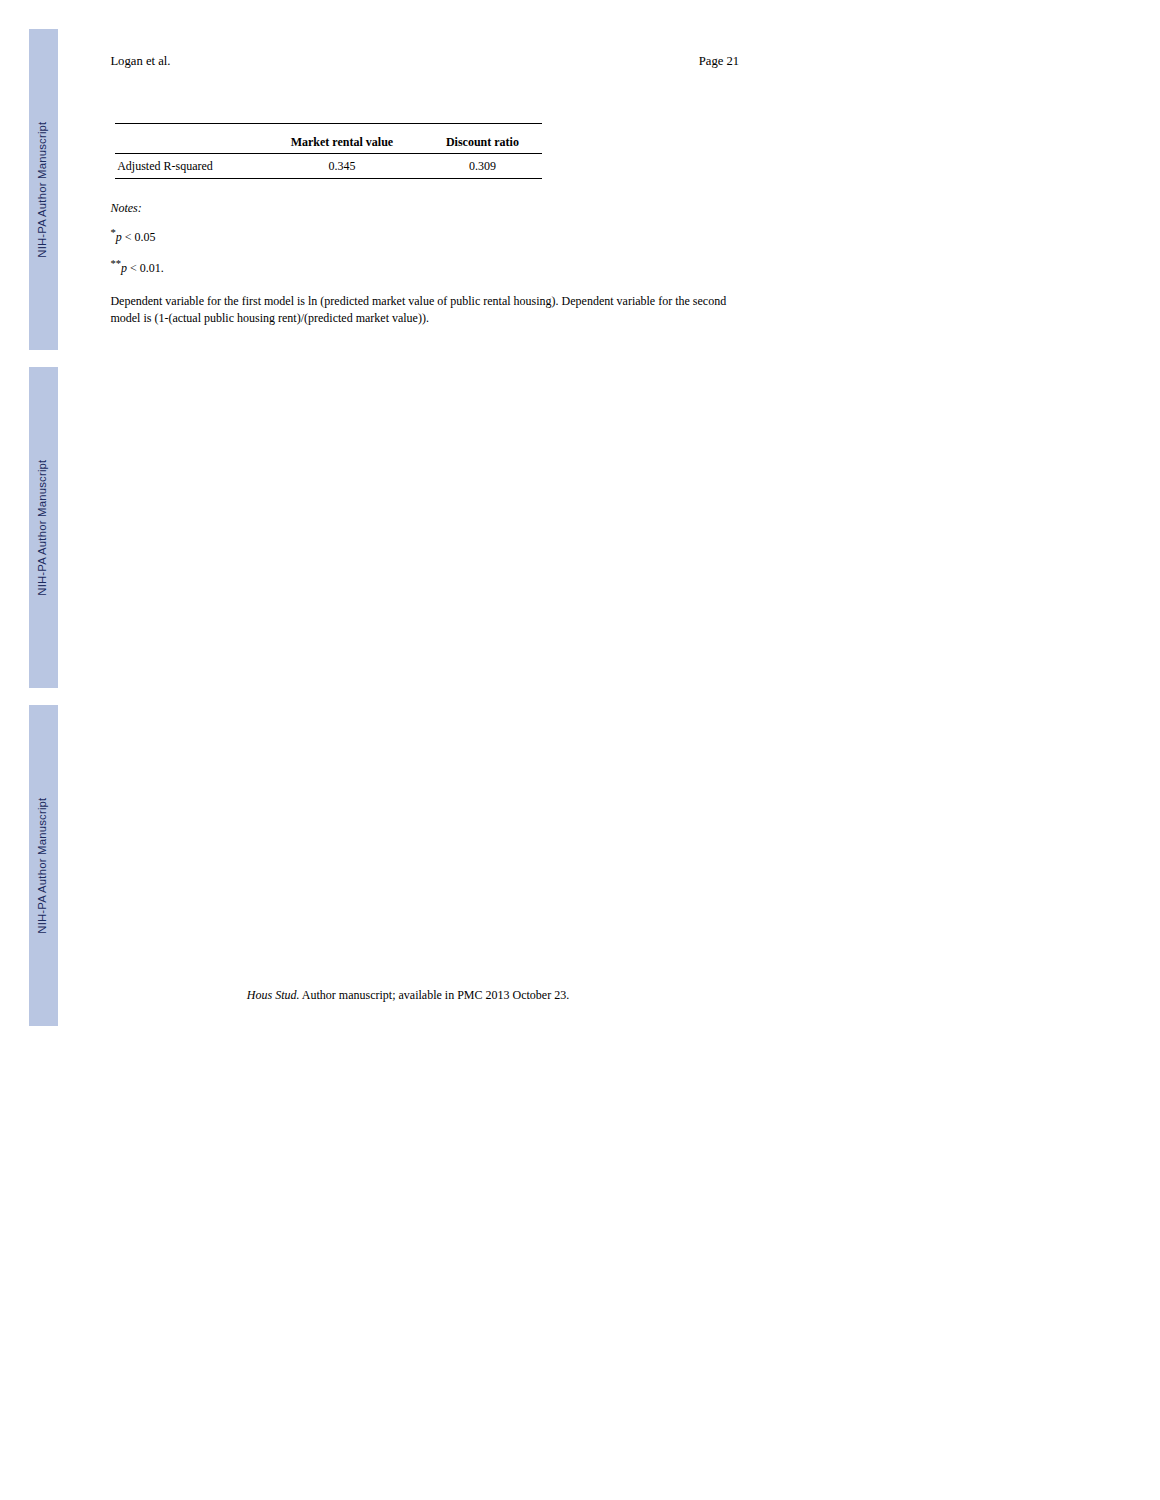NIH-PA Author Manuscript
NIH-PA Author Manuscript
NIH-PA Author Manuscript
Logan et al.
Page 21
| | Market rental value | Discount ratio |
| --- | --- | --- |
| Adjusted R-squared | 0.345 | 0.309 |
Notes:
*p < 0.05
**p < 0.01.
Dependent variable for the first model is ln (predicted market value of public rental housing). Dependent variable for the second model is (1-(actual public housing rent)/(predicted market value)).
Hous Stud. Author manuscript; available in PMC 2013 October 23.